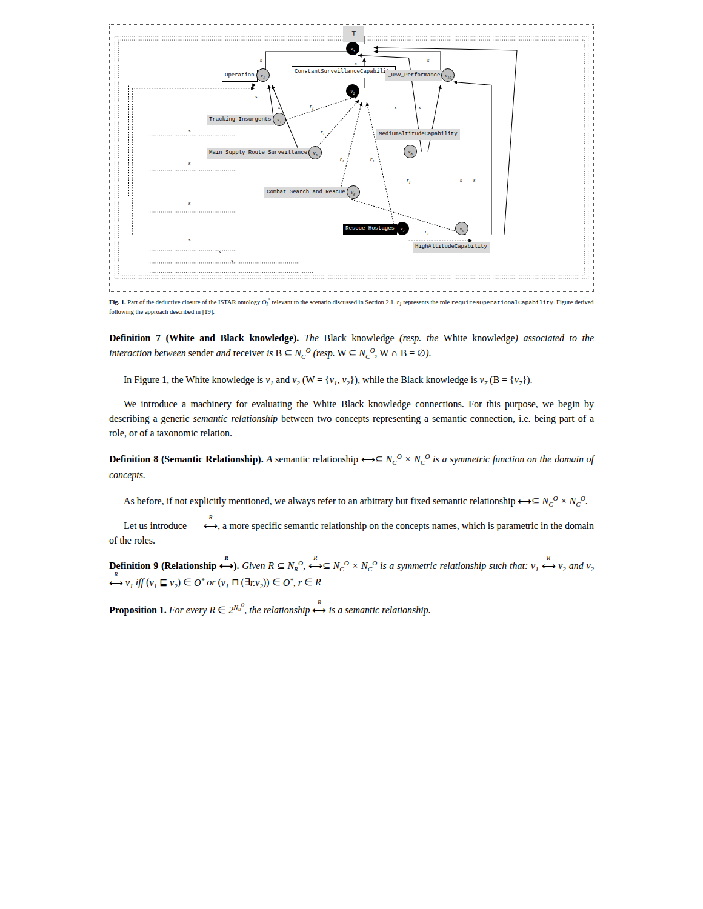⊤
v3
Operation v1
ConstantSurveillanceCapability
v2
_UAV_Performance v10
Tracking Insurgents v4
Main Supply Route Surveillance v5
MediumAltitudeCapability
v8
Combat Search and Rescue v6
Rescue Hostages v7
v9
HighAltitudeCapability
s
s
s
s
s
r1
r1
r1
r1
s
s
r1
r1
s
s
s
s
s
s
s
s
Fig. 1. Part of the deductive closure of the ISTAR ontology OI* relevant to the scenario discussed in Section 2.1. r1 represents the role requiresOperationalCapability. Figure derived following the approach described in [19].
Definition 7 (White and Black knowledge). The Black knowledge (resp. the White knowledge) associated to the interaction between sender and receiver is B ⊆ NCO (resp. W ⊆ NCO, W ∩ B = ∅).
In Figure 1, the White knowledge is v1 and v2 (W = {v1, v2}), while the Black knowledge is v7 (B = {v7}).
We introduce a machinery for evaluating the White–Black knowledge connections. For this purpose, we begin by describing a generic semantic relationship between two concepts representing a semantic connection, i.e. being part of a role, or of a taxonomic relation.
Definition 8 (Semantic Relationship). A semantic relationship ⟷⊆ NCO × NCO is a symmetric function on the domain of concepts.
As before, if not explicitly mentioned, we always refer to an arbitrary but fixed semantic relationship ⟷⊆ NCO × NCO.
Let us introduce R⟷, a more specific semantic relationship on the concepts names, which is parametric in the domain of the roles.
Definition 9 (Relationship R⟷). Given R ⊆ NRO, R⟷⊆ NCO × NCO is a symmetric relationship such that: v1 R⟷ v2 and v2 R⟷ v1 iff (v1 ⊑ v2) ∈ O* or (v1 ⊓ (∃r.v2)) ∈ O*, r ∈ R
Proposition 1. For every R ∈ 2NRO, the relationship R⟷ is a semantic relationship.